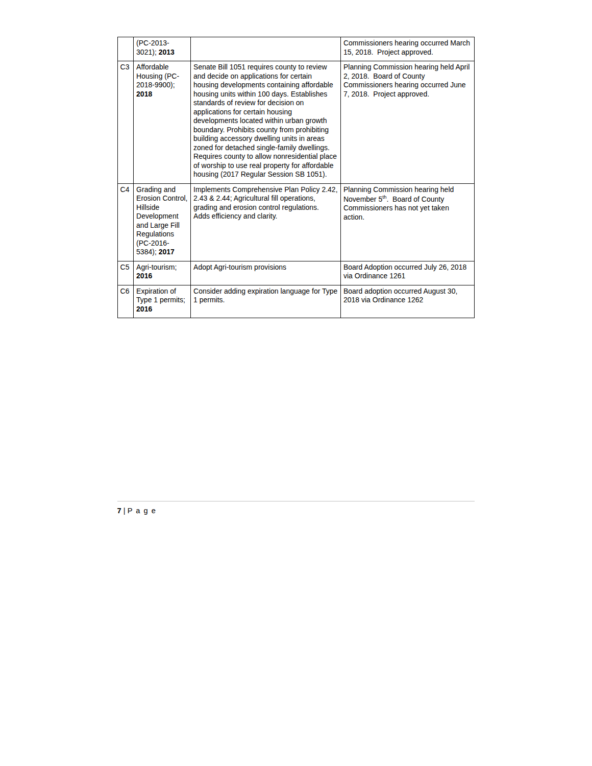| | (PC-2013-3021); 2013 | | Commissioners hearing occurred March 15, 2018. Project approved. |
| C3 | Affordable Housing (PC-2018-9900); 2018 | Senate Bill 1051 requires county to review and decide on applications for certain housing developments containing affordable housing units within 100 days. Establishes standards of review for decision on applications for certain housing developments located within urban growth boundary. Prohibits county from prohibiting building accessory dwelling units in areas zoned for detached single-family dwellings. Requires county to allow nonresidential place of worship to use real property for affordable housing (2017 Regular Session SB 1051). | Planning Commission hearing held April 2, 2018. Board of County Commissioners hearing occurred June 7, 2018. Project approved. |
| C4 | Grading and Erosion Control, Hillside Development and Large Fill Regulations (PC-2016-5384); 2017 | Implements Comprehensive Plan Policy 2.42, 2.43 & 2.44; Agricultural fill operations, grading and erosion control regulations. Adds efficiency and clarity. | Planning Commission hearing held November 5 th . Board of County Commissioners has not yet taken action. |
| C5 | Agri-tourism; 2016 | Adopt Agri-tourism provisions | Board Adoption occurred July 26, 2018 via Ordinance 1261 |
| C6 | Expiration of Type 1 permits; 2016 | Consider adding expiration language for Type 1 permits. | Board adoption occurred August 30, 2018 via Ordinance 1262 |
7 | P a g e